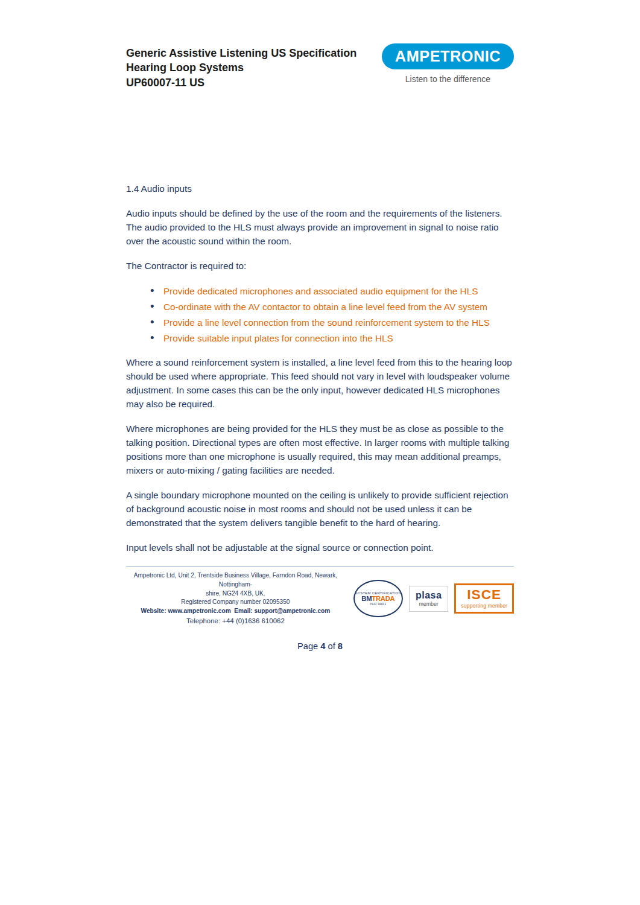Generic Assistive Listening US Specification
Hearing Loop Systems
UP60007-11 US
AMPETRONIC
Listen to the difference
1.4 Audio inputs
Audio inputs should be defined by the use of the room and the requirements of the listeners. The audio provided to the HLS must always provide an improvement in signal to noise ratio over the acoustic sound within the room.
The Contractor is required to:
Provide dedicated microphones and associated audio equipment for the HLS
Co-ordinate with the AV contactor to obtain a line level feed from the AV system
Provide a line level connection from the sound reinforcement system to the HLS
Provide suitable input plates for connection into the HLS
Where a sound reinforcement system is installed, a line level feed from this to the hearing loop should be used where appropriate. This feed should not vary in level with loudspeaker volume adjustment. In some cases this can be the only input, however dedicated HLS microphones may also be required.
Where microphones are being provided for the HLS they must be as close as possible to the talking position. Directional types are often most effective. In larger rooms with multiple talking positions more than one microphone is usually required, this may mean additional preamps, mixers or auto-mixing / gating facilities are needed.
A single boundary microphone mounted on the ceiling is unlikely to provide sufficient rejection of background acoustic noise in most rooms and should not be used unless it can be demonstrated that the system delivers tangible benefit to the hard of hearing.
Input levels shall not be adjustable at the signal source or connection point.
Ampetronic Ltd, Unit 2, Trentside Business Village, Farndon Road, Newark, Nottingham-
shire, NG24 4XB, UK.
Registered Company number 02095350
Website: www.ampetronic.com Email: support@ampetronic.com
Telephone: +44 (0)1636 610062
SYSTEM CERTIFICATION
BMTRADA
ISO 9001
plasa
member
ISCE
supporting member
Page 4 of 8